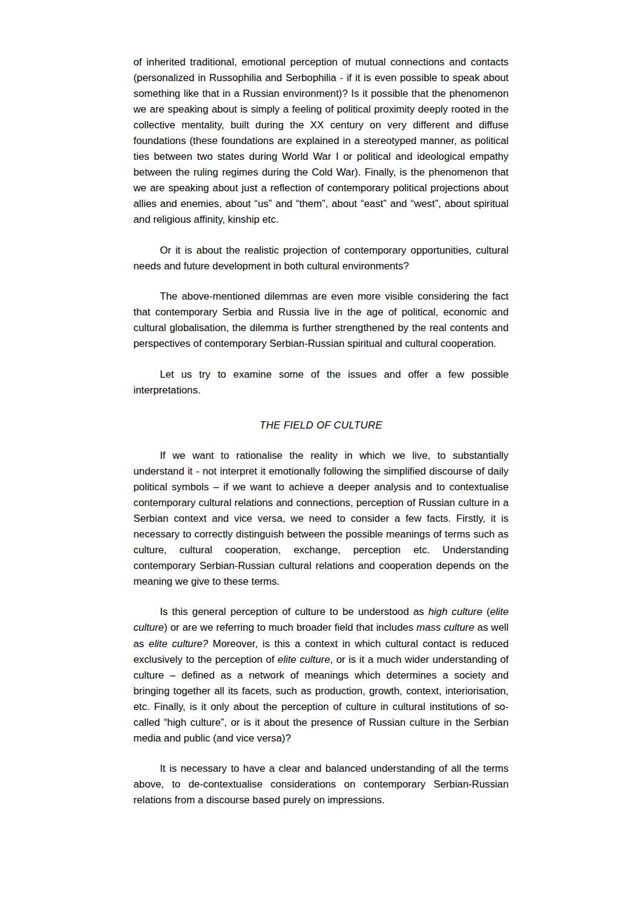of inherited traditional, emotional perception of mutual connections and contacts (personalized in Russophilia and Serbophilia - if it is even possible to speak about something like that in a Russian environment)? Is it possible that the phenomenon we are speaking about is simply a feeling of political proximity deeply rooted in the collective mentality, built during the XX century on very different and diffuse foundations (these foundations are explained in a stereotyped manner, as political ties between two states during World War I or political and ideological empathy between the ruling regimes during the Cold War). Finally, is the phenomenon that we are speaking about just a reflection of contemporary political projections about allies and enemies, about “us” and “them”, about “east” and “west”, about spiritual and religious affinity, kinship etc.
Or it is about the realistic projection of contemporary opportunities, cultural needs and future development in both cultural environments?
The above-mentioned dilemmas are even more visible considering the fact that contemporary Serbia and Russia live in the age of political, economic and cultural globalisation, the dilemma is further strengthened by the real contents and perspectives of contemporary Serbian-Russian spiritual and cultural cooperation.
Let us try to examine some of the issues and offer a few possible interpretations.
THE FIELD OF CULTURE
If we want to rationalise the reality in which we live, to substantially understand it - not interpret it emotionally following the simplified discourse of daily political symbols – if we want to achieve a deeper analysis and to contextualise contemporary cultural relations and connections, perception of Russian culture in a Serbian context and vice versa, we need to consider a few facts. Firstly, it is necessary to correctly distinguish between the possible meanings of terms such as culture, cultural cooperation, exchange, perception etc. Understanding contemporary Serbian-Russian cultural relations and cooperation depends on the meaning we give to these terms.
Is this general perception of culture to be understood as high culture (elite culture) or are we referring to much broader field that includes mass culture as well as elite culture? Moreover, is this a context in which cultural contact is reduced exclusively to the perception of elite culture, or is it a much wider understanding of culture – defined as a network of meanings which determines a society and bringing together all its facets, such as production, growth, context, interiorisation, etc. Finally, is it only about the perception of culture in cultural institutions of so-called “high culture”, or is it about the presence of Russian culture in the Serbian media and public (and vice versa)?
It is necessary to have a clear and balanced understanding of all the terms above, to de-contextualise considerations on contemporary Serbian-Russian relations from a discourse based purely on impressions.